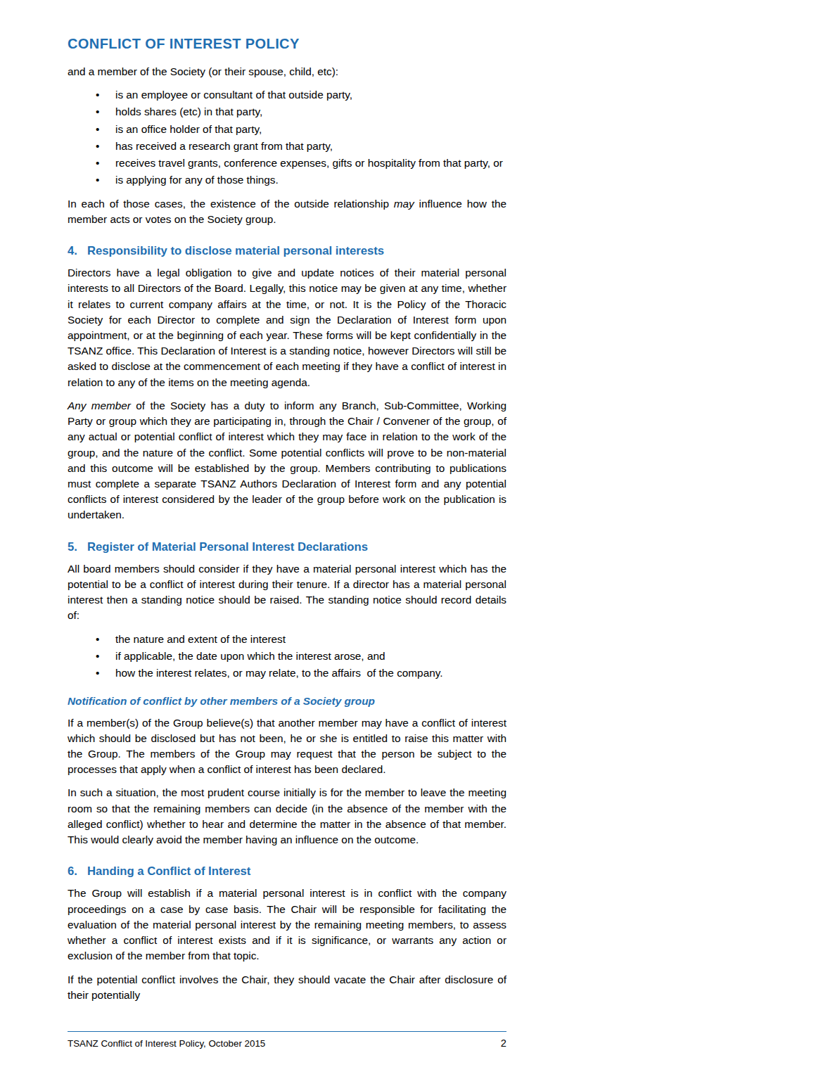CONFLICT OF INTEREST POLICY
and a member of the Society (or their spouse, child, etc):
is an employee or consultant of that outside party,
holds shares (etc) in that party,
is an office holder of that party,
has received a research grant from that party,
receives travel grants, conference expenses, gifts or hospitality from that party, or
is applying for any of those things.
In each of those cases, the existence of the outside relationship may influence how the member acts or votes on the Society group.
4. Responsibility to disclose material personal interests
Directors have a legal obligation to give and update notices of their material personal interests to all Directors of the Board. Legally, this notice may be given at any time, whether it relates to current company affairs at the time, or not. It is the Policy of the Thoracic Society for each Director to complete and sign the Declaration of Interest form upon appointment, or at the beginning of each year. These forms will be kept confidentially in the TSANZ office. This Declaration of Interest is a standing notice, however Directors will still be asked to disclose at the commencement of each meeting if they have a conflict of interest in relation to any of the items on the meeting agenda.
Any member of the Society has a duty to inform any Branch, Sub-Committee, Working Party or group which they are participating in, through the Chair / Convener of the group, of any actual or potential conflict of interest which they may face in relation to the work of the group, and the nature of the conflict. Some potential conflicts will prove to be non-material and this outcome will be established by the group. Members contributing to publications must complete a separate TSANZ Authors Declaration of Interest form and any potential conflicts of interest considered by the leader of the group before work on the publication is undertaken.
5. Register of Material Personal Interest Declarations
All board members should consider if they have a material personal interest which has the potential to be a conflict of interest during their tenure. If a director has a material personal interest then a standing notice should be raised. The standing notice should record details of:
the nature and extent of the interest
if applicable, the date upon which the interest arose, and
how the interest relates, or may relate, to the affairs of the company.
Notification of conflict by other members of a Society group
If a member(s) of the Group believe(s) that another member may have a conflict of interest which should be disclosed but has not been, he or she is entitled to raise this matter with the Group. The members of the Group may request that the person be subject to the processes that apply when a conflict of interest has been declared.
In such a situation, the most prudent course initially is for the member to leave the meeting room so that the remaining members can decide (in the absence of the member with the alleged conflict) whether to hear and determine the matter in the absence of that member. This would clearly avoid the member having an influence on the outcome.
6. Handing a Conflict of Interest
The Group will establish if a material personal interest is in conflict with the company proceedings on a case by case basis. The Chair will be responsible for facilitating the evaluation of the material personal interest by the remaining meeting members, to assess whether a conflict of interest exists and if it is significance, or warrants any action or exclusion of the member from that topic.
If the potential conflict involves the Chair, they should vacate the Chair after disclosure of their potentially
TSANZ Conflict of Interest Policy, October 2015 2